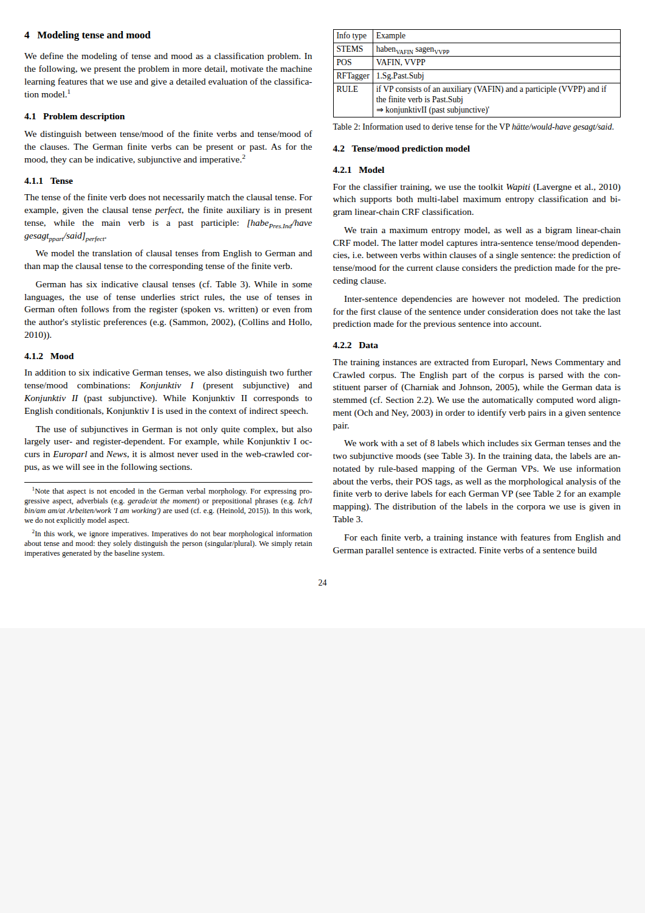4 Modeling tense and mood
We define the modeling of tense and mood as a classification problem. In the following, we present the problem in more detail, motivate the machine learning features that we use and give a detailed evaluation of the classification model.1
4.1 Problem description
We distinguish between tense/mood of the finite verbs and tense/mood of the clauses. The German finite verbs can be present or past. As for the mood, they can be indicative, subjunctive and imperative.2
4.1.1 Tense
The tense of the finite verb does not necessarily match the clausal tense. For example, given the clausal tense perfect, the finite auxiliary is in present tense, while the main verb is a past participle: [habePres.Ind/have gesagtppart/said]perfect.
We model the translation of clausal tenses from English to German and than map the clausal tense to the corresponding tense of the finite verb.
German has six indicative clausal tenses (cf. Table 3). While in some languages, the use of tense underlies strict rules, the use of tenses in German often follows from the register (spoken vs. written) or even from the author's stylistic preferences (e.g. (Sammon, 2002), (Collins and Hollo, 2010)).
4.1.2 Mood
In addition to six indicative German tenses, we also distinguish two further tense/mood combinations: Konjunktiv I (present subjunctive) and Konjunktiv II (past subjunctive). While Konjunktiv II corresponds to English conditionals, Konjunktiv I is used in the context of indirect speech.
The use of subjunctives in German is not only quite complex, but also largely user- and register-dependent. For example, while Konjunktiv I occurs in Europarl and News, it is almost never used in the web-crawled corpus, as we will see in the following sections.
1Note that aspect is not encoded in the German verbal morphology. For expressing progressive aspect, adverbials (e.g. gerade/at the moment) or prepositional phrases (e.g. Ich/I bin/am am/at Arbeiten/work 'I am working') are used (cf. e.g. (Heinold, 2015)). In this work, we do not explicitly model aspect.
2In this work, we ignore imperatives. Imperatives do not bear morphological information about tense and mood: they solely distinguish the person (singular/plural). We simply retain imperatives generated by the baseline system.
| Info type | Example |
| STEMS | haben VAFIN sagen VVPP |
| POS | VAFIN, VVPP |
| RFTagger | 1.Sg.Past.Subj |
| RULE | if VP consists of an auxiliary (VAFIN) and a participle (VVPP) and if the finite verb is Past.Subj ⇒ konjunktivII (past subjunctive)' |
Table 2: Information used to derive tense for the VP hätte/would-have gesagt/said.
4.2 Tense/mood prediction model
4.2.1 Model
For the classifier training, we use the toolkit Wapiti (Lavergne et al., 2010) which supports both multi-label maximum entropy classification and bigram linear-chain CRF classification.
We train a maximum entropy model, as well as a bigram linear-chain CRF model. The latter model captures intra-sentence tense/mood dependencies, i.e. between verbs within clauses of a single sentence: the prediction of tense/mood for the current clause considers the prediction made for the preceding clause.
Inter-sentence dependencies are however not modeled. The prediction for the first clause of the sentence under consideration does not take the last prediction made for the previous sentence into account.
4.2.2 Data
The training instances are extracted from Europarl, News Commentary and Crawled corpus. The English part of the corpus is parsed with the constituent parser of (Charniak and Johnson, 2005), while the German data is stemmed (cf. Section 2.2). We use the automatically computed word alignment (Och and Ney, 2003) in order to identify verb pairs in a given sentence pair.
We work with a set of 8 labels which includes six German tenses and the two subjunctive moods (see Table 3). In the training data, the labels are annotated by rule-based mapping of the German VPs. We use information about the verbs, their POS tags, as well as the morphological analysis of the finite verb to derive labels for each German VP (see Table 2 for an example mapping). The distribution of the labels in the corpora we use is given in Table 3.
For each finite verb, a training instance with features from English and German parallel sentence is extracted. Finite verbs of a sentence build
24